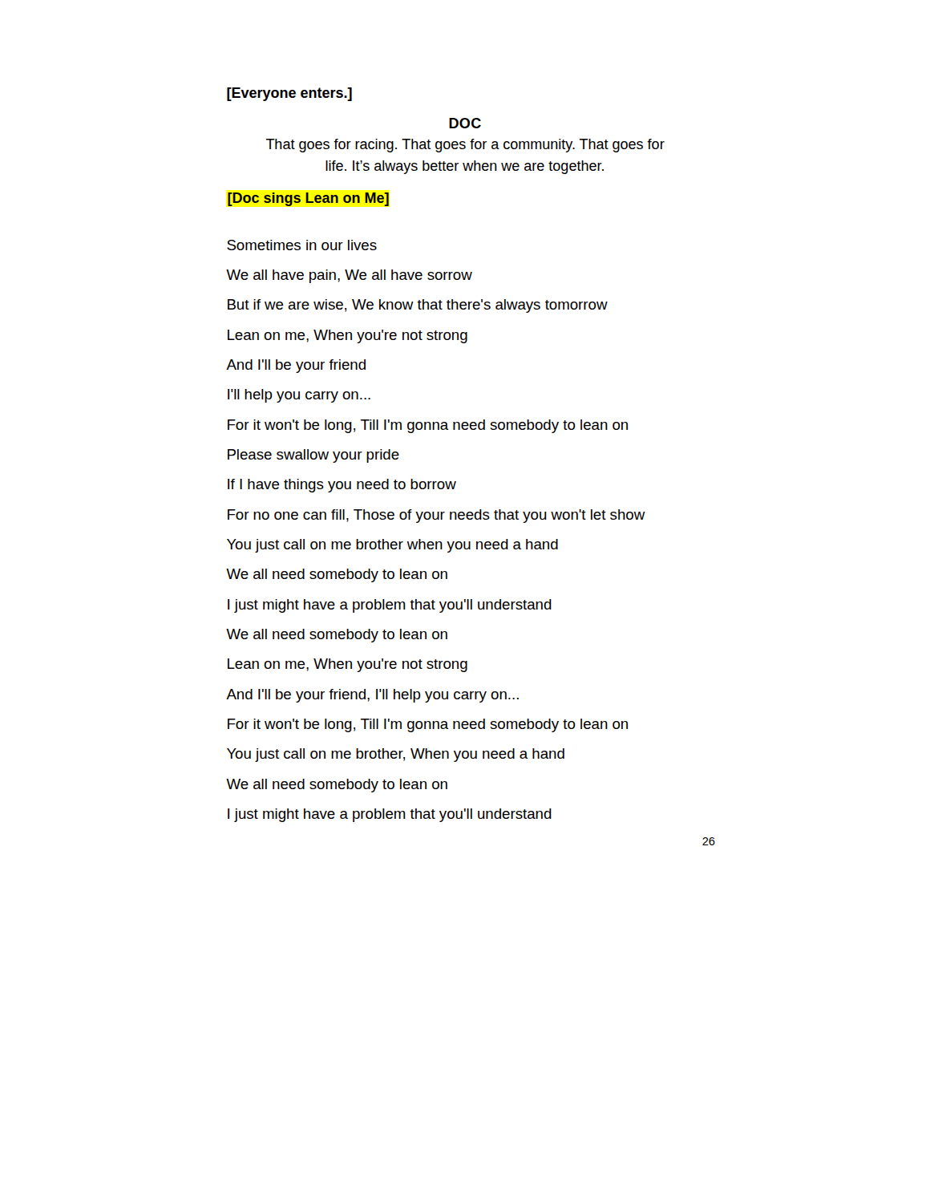[Everyone enters.]
DOC
That goes for racing. That goes for a community. That goes for life. It’s always better when we are together.
[Doc sings Lean on Me]
Sometimes in our lives
We all have pain, We all have sorrow
But if we are wise, We know that there's always tomorrow
Lean on me, When you're not strong
And I'll be your friend
I'll help you carry on...
For it won't be long, Till I'm gonna need somebody to lean on
Please swallow your pride
If I have things you need to borrow
For no one can fill, Those of your needs that you won't let show
You just call on me brother when you need a hand
We all need somebody to lean on
I just might have a problem that you'll understand
We all need somebody to lean on
Lean on me, When you're not strong
And I'll be your friend, I'll help you carry on...
For it won't be long, Till I'm gonna need somebody to lean on
You just call on me brother, When you need a hand
We all need somebody to lean on
I just might have a problem that you'll understand
26